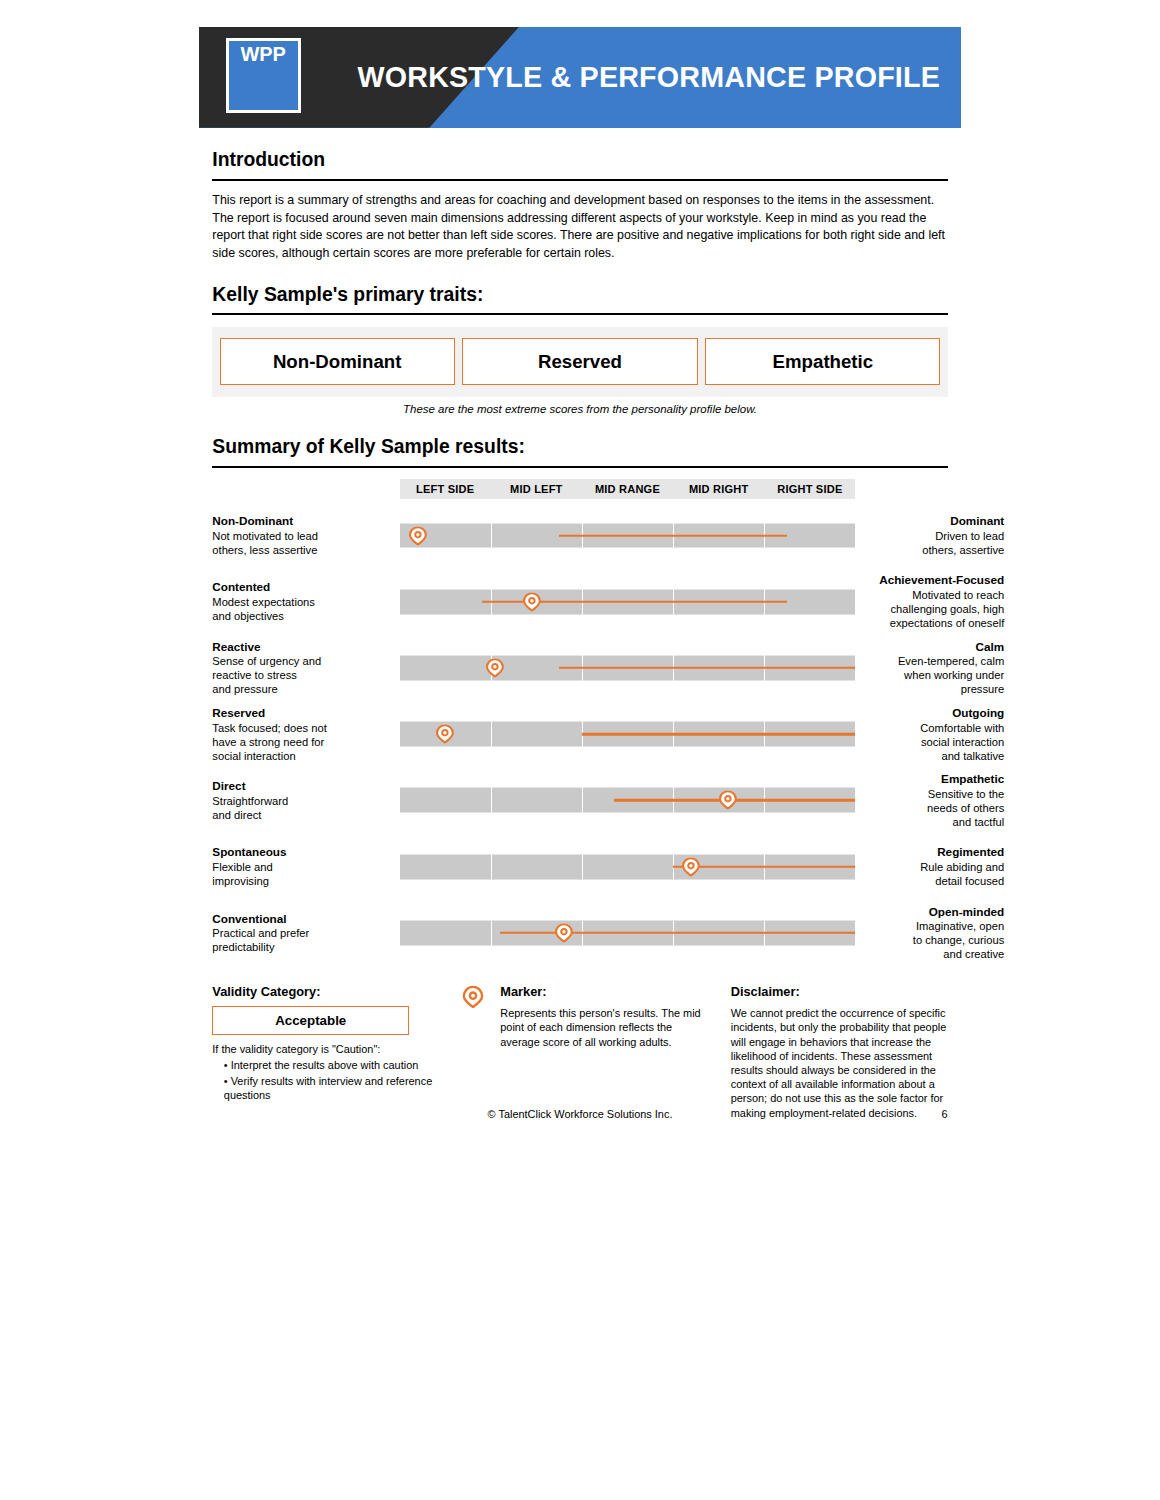WPP
WORKSTYLE & PERFORMANCE PROFILE
Introduction
This report is a summary of strengths and areas for coaching and development based on responses to the items in the assessment. The report is focused around seven main dimensions addressing different aspects of your workstyle. Keep in mind as you read the report that right side scores are not better than left side scores. There are positive and negative implications for both right side and left side scores, although certain scores are more preferable for certain roles.
Kelly Sample's primary traits:
Non-Dominant
Reserved
Empathetic
These are the most extreme scores from the personality profile below.
Summary of Kelly Sample results:
| | LEFT SIDE | MID LEFT | MID RANGE | MID RIGHT | RIGHT SIDE | |
| --- | --- | --- | --- | --- | --- | --- |
| Non-Dominant Not motivated to lead others, less assertive | | Dominant Driven to lead others, assertive |
| Contented Modest expectations and objectives | | Achievement-Focused Motivated to reach challenging goals, high expectations of oneself |
| Reactive Sense of urgency and reactive to stress and pressure | | Calm Even-tempered, calm when working under pressure |
| Reserved Task focused; does not have a strong need for social interaction | | Outgoing Comfortable with social interaction and talkative |
| Direct Straightforward and direct | | Empathetic Sensitive to the needs of others and tactful |
| Spontaneous Flexible and improvising | | Regimented Rule abiding and detail focused |
| Conventional Practical and prefer predictability | | Open-minded Imaginative, open to change, curious and creative |
Validity Category:
Acceptable
If the validity category is "Caution":
Interpret the results above with caution
Verify results with interview and reference questions
Marker:
Represents this person's results. The mid point of each dimension reflects the average score of all working adults.
Disclaimer:
We cannot predict the occurrence of specific incidents, but only the probability that people will engage in behaviors that increase the likelihood of incidents. These assessment results should always be considered in the context of all available information about a person; do not use this as the sole factor for making employment-related decisions.
© TalentClick Workforce Solutions Inc. 6